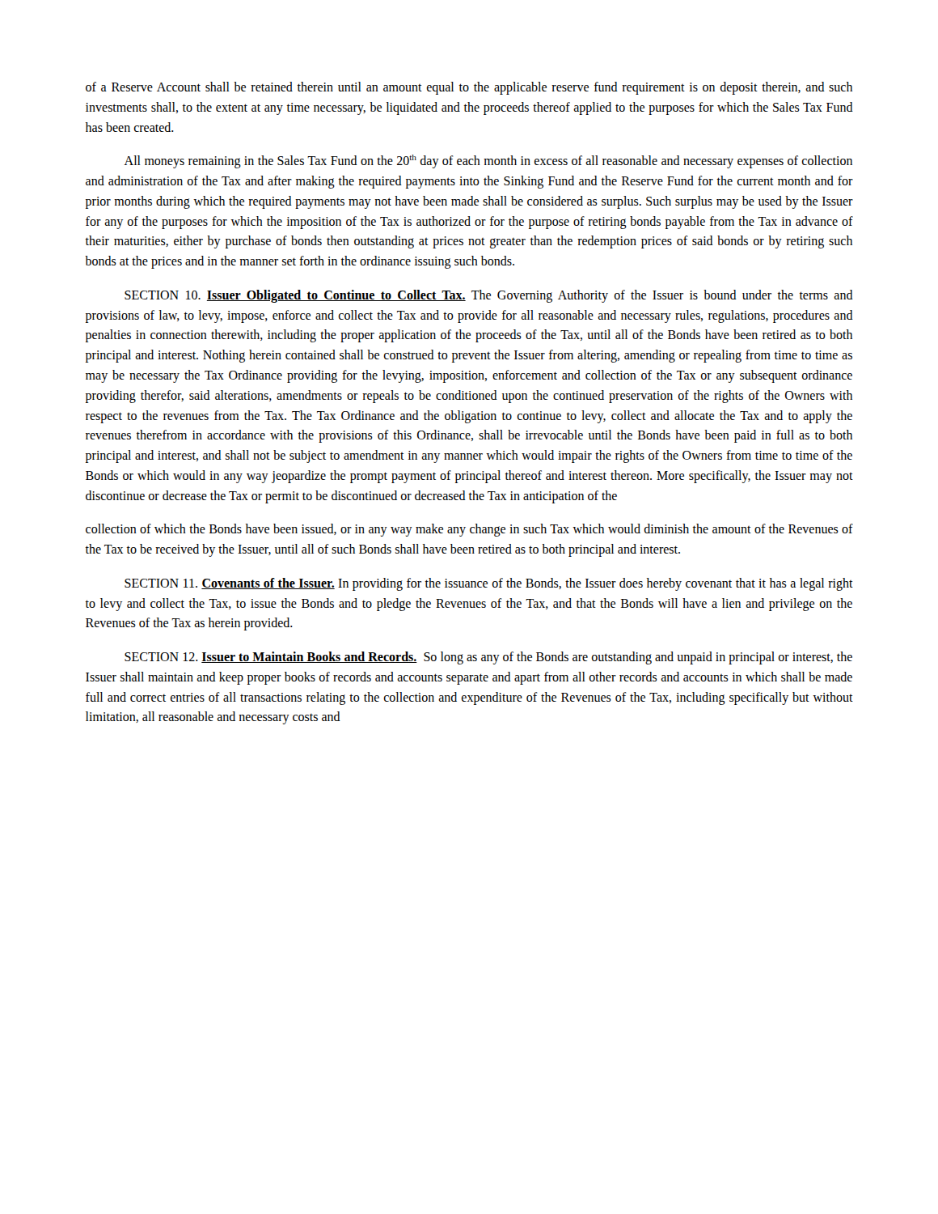of a Reserve Account shall be retained therein until an amount equal to the applicable reserve fund requirement is on deposit therein, and such investments shall, to the extent at any time necessary, be liquidated and the proceeds thereof applied to the purposes for which the Sales Tax Fund has been created.
All moneys remaining in the Sales Tax Fund on the 20th day of each month in excess of all reasonable and necessary expenses of collection and administration of the Tax and after making the required payments into the Sinking Fund and the Reserve Fund for the current month and for prior months during which the required payments may not have been made shall be considered as surplus. Such surplus may be used by the Issuer for any of the purposes for which the imposition of the Tax is authorized or for the purpose of retiring bonds payable from the Tax in advance of their maturities, either by purchase of bonds then outstanding at prices not greater than the redemption prices of said bonds or by retiring such bonds at the prices and in the manner set forth in the ordinance issuing such bonds.
SECTION 10. Issuer Obligated to Continue to Collect Tax. The Governing Authority of the Issuer is bound under the terms and provisions of law, to levy, impose, enforce and collect the Tax and to provide for all reasonable and necessary rules, regulations, procedures and penalties in connection therewith, including the proper application of the proceeds of the Tax, until all of the Bonds have been retired as to both principal and interest. Nothing herein contained shall be construed to prevent the Issuer from altering, amending or repealing from time to time as may be necessary the Tax Ordinance providing for the levying, imposition, enforcement and collection of the Tax or any subsequent ordinance providing therefor, said alterations, amendments or repeals to be conditioned upon the continued preservation of the rights of the Owners with respect to the revenues from the Tax. The Tax Ordinance and the obligation to continue to levy, collect and allocate the Tax and to apply the revenues therefrom in accordance with the provisions of this Ordinance, shall be irrevocable until the Bonds have been paid in full as to both principal and interest, and shall not be subject to amendment in any manner which would impair the rights of the Owners from time to time of the Bonds or which would in any way jeopardize the prompt payment of principal thereof and interest thereon. More specifically, the Issuer may not discontinue or decrease the Tax or permit to be discontinued or decreased the Tax in anticipation of the
collection of which the Bonds have been issued, or in any way make any change in such Tax which would diminish the amount of the Revenues of the Tax to be received by the Issuer, until all of such Bonds shall have been retired as to both principal and interest.
SECTION 11. Covenants of the Issuer. In providing for the issuance of the Bonds, the Issuer does hereby covenant that it has a legal right to levy and collect the Tax, to issue the Bonds and to pledge the Revenues of the Tax, and that the Bonds will have a lien and privilege on the Revenues of the Tax as herein provided.
SECTION 12. Issuer to Maintain Books and Records. So long as any of the Bonds are outstanding and unpaid in principal or interest, the Issuer shall maintain and keep proper books of records and accounts separate and apart from all other records and accounts in which shall be made full and correct entries of all transactions relating to the collection and expenditure of the Revenues of the Tax, including specifically but without limitation, all reasonable and necessary costs and